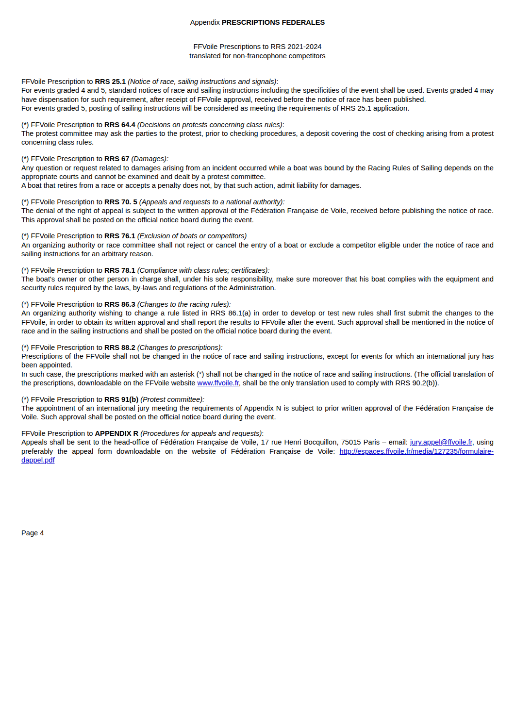Appendix PRESCRIPTIONS FEDERALES
FFVoile Prescriptions to RRS 2021-2024
translated for non-francophone competitors
FFVoile Prescription to RRS 25.1 (Notice of race, sailing instructions and signals):
For events graded 4 and 5, standard notices of race and sailing instructions including the specificities of the event shall be used. Events graded 4 may have dispensation for such requirement, after receipt of FFVoile approval, received before the notice of race has been published.
For events graded 5, posting of sailing instructions will be considered as meeting the requirements of RRS 25.1 application.
(*) FFVoile Prescription to RRS 64.4 (Decisions on protests concerning class rules):
The protest committee may ask the parties to the protest, prior to checking procedures, a deposit covering the cost of checking arising from a protest concerning class rules.
(*) FFVoile Prescription to RRS 67 (Damages):
Any question or request related to damages arising from an incident occurred while a boat was bound by the Racing Rules of Sailing depends on the appropriate courts and cannot be examined and dealt by a protest committee.
A boat that retires from a race or accepts a penalty does not, by that such action, admit liability for damages.
(*) FFVoile Prescription to RRS 70. 5 (Appeals and requests to a national authority):
The denial of the right of appeal is subject to the written approval of the Fédération Française de Voile, received before publishing the notice of race. This approval shall be posted on the official notice board during the event.
(*) FFVoile Prescription to RRS 76.1 (Exclusion of boats or competitors)
An organizing authority or race committee shall not reject or cancel the entry of a boat or exclude a competitor eligible under the notice of race and sailing instructions for an arbitrary reason.
(*) FFVoile Prescription to RRS 78.1 (Compliance with class rules; certificates):
The boat's owner or other person in charge shall, under his sole responsibility, make sure moreover that his boat complies with the equipment and security rules required by the laws, by-laws and regulations of the Administration.
(*) FFVoile Prescription to RRS 86.3 (Changes to the racing rules):
An organizing authority wishing to change a rule listed in RRS 86.1(a) in order to develop or test new rules shall first submit the changes to the FFVoile, in order to obtain its written approval and shall report the results to FFVoile after the event. Such approval shall be mentioned in the notice of race and in the sailing instructions and shall be posted on the official notice board during the event.
(*) FFVoile Prescription to RRS 88.2 (Changes to prescriptions):
Prescriptions of the FFVoile shall not be changed in the notice of race and sailing instructions, except for events for which an international jury has been appointed.
In such case, the prescriptions marked with an asterisk (*) shall not be changed in the notice of race and sailing instructions. (The official translation of the prescriptions, downloadable on the FFVoile website www.ffvoile.fr, shall be the only translation used to comply with RRS 90.2(b)).
(*) FFVoile Prescription to RRS 91(b) (Protest committee):
The appointment of an international jury meeting the requirements of Appendix N is subject to prior written approval of the Fédération Française de Voile. Such approval shall be posted on the official notice board during the event.
FFVoile Prescription to APPENDIX R (Procedures for appeals and requests):
Appeals shall be sent to the head-office of Fédération Française de Voile, 17 rue Henri Bocquillon, 75015 Paris – email: jury.appel@ffvoile.fr, using preferably the appeal form downloadable on the website of Fédération Française de Voile: http://espaces.ffvoile.fr/media/127235/formulaire-dappel.pdf
Page 4